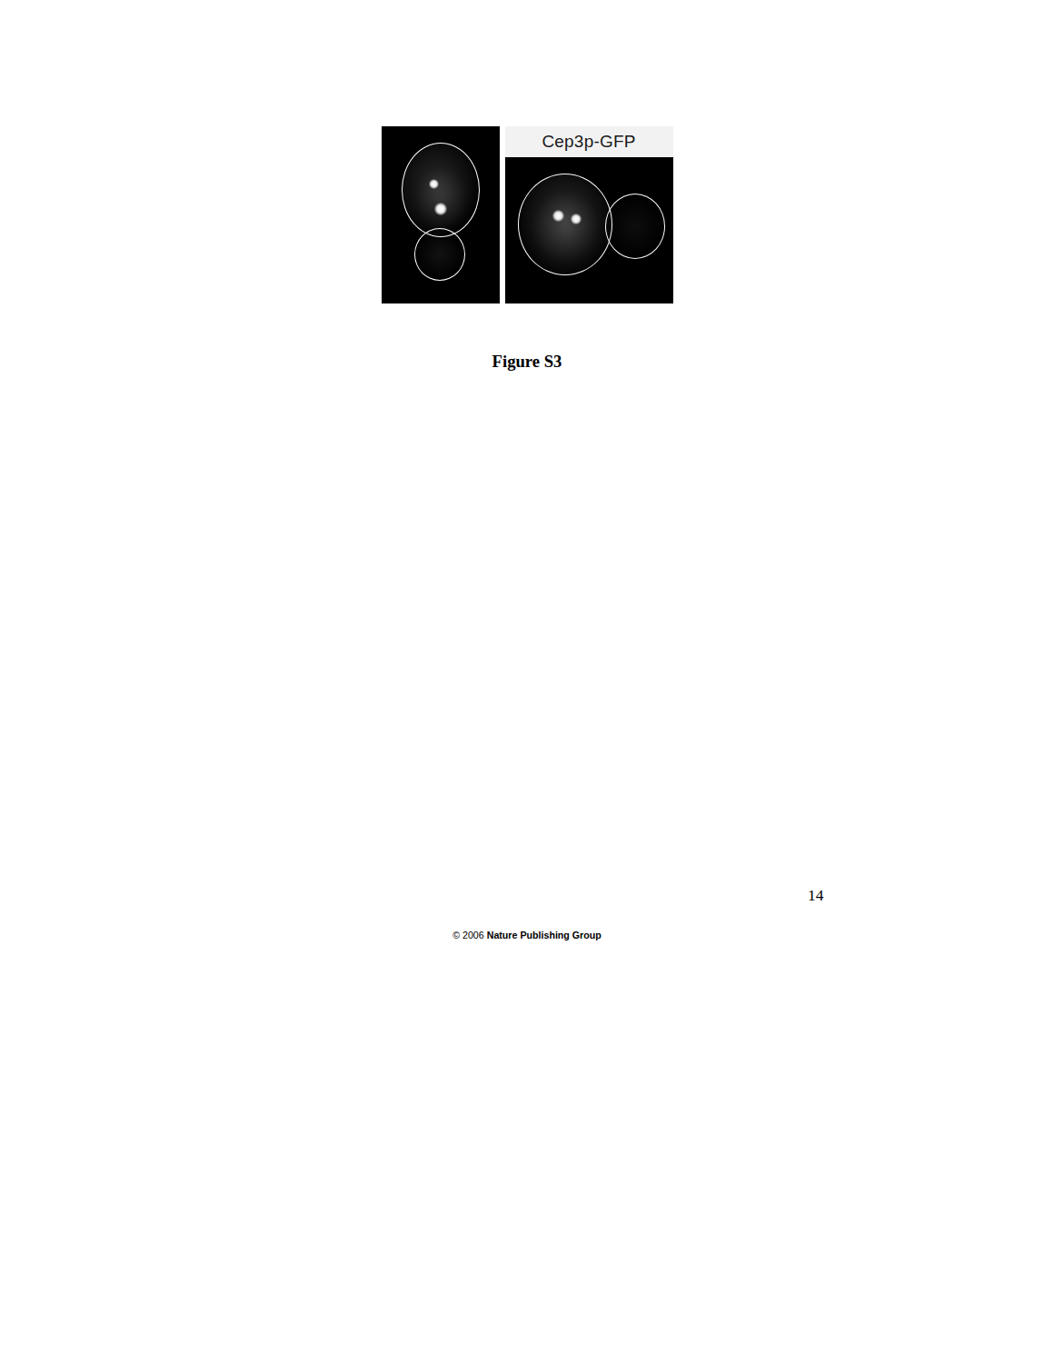Cep3p-GFP
Figure S3
14
© 2006 Nature Publishing Group